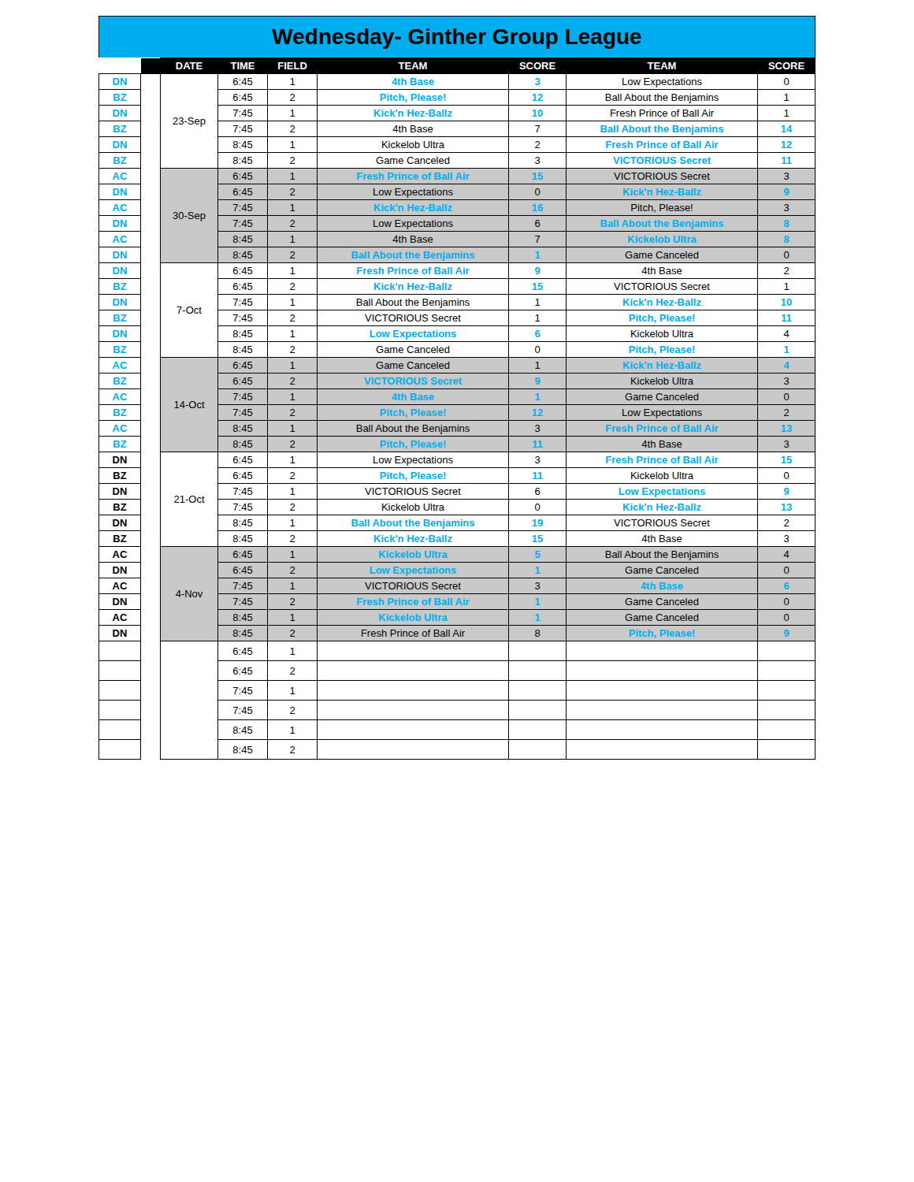Wednesday- Ginther Group League
| | | DATE | TIME | FIELD | TEAM | SCORE | TEAM | SCORE |
| --- | --- | --- | --- | --- | --- | --- | --- | --- |
| DN | | 23-Sep | 6:45 | 1 | 4th Base | 3 | Low Expectations | 0 |
| BZ | | 6:45 | 2 | Pitch, Please! | 12 | Ball About the Benjamins | 1 |
| DN | | 7:45 | 1 | Kick'n Hez-Ballz | 10 | Fresh Prince of Ball Air | 1 |
| BZ | | 7:45 | 2 | 4th Base | 7 | Ball About the Benjamins | 14 |
| DN | | 8:45 | 1 | Kickelob Ultra | 2 | Fresh Prince of Ball Air | 12 |
| BZ | | 8:45 | 2 | Game Canceled | 3 | VICTORIOUS Secret | 11 |
| AC | | 30-Sep | 6:45 | 1 | Fresh Prince of Ball Air | 15 | VICTORIOUS Secret | 3 |
| DN | | 6:45 | 2 | Low Expectations | 0 | Kick'n Hez-Ballz | 9 |
| AC | | 7:45 | 1 | Kick'n Hez-Ballz | 16 | Pitch, Please! | 3 |
| DN | | 7:45 | 2 | Low Expectations | 6 | Ball About the Benjamins | 8 |
| AC | | 8:45 | 1 | 4th Base | 7 | Kickelob Ultra | 8 |
| DN | | 8:45 | 2 | Ball About the Benjamins | 1 | Game Canceled | 0 |
| DN | | 7-Oct | 6:45 | 1 | Fresh Prince of Ball Air | 9 | 4th Base | 2 |
| BZ | | 6:45 | 2 | Kick'n Hez-Ballz | 15 | VICTORIOUS Secret | 1 |
| DN | | 7:45 | 1 | Ball About the Benjamins | 1 | Kick'n Hez-Ballz | 10 |
| BZ | | 7:45 | 2 | VICTORIOUS Secret | 1 | Pitch, Please! | 11 |
| DN | | 8:45 | 1 | Low Expectations | 6 | Kickelob Ultra | 4 |
| BZ | | 8:45 | 2 | Game Canceled | 0 | Pitch, Please! | 1 |
| AC | | 14-Oct | 6:45 | 1 | Game Canceled | 1 | Kick'n Hez-Ballz | 4 |
| BZ | | 6:45 | 2 | VICTORIOUS Secret | 9 | Kickelob Ultra | 3 |
| AC | | 7:45 | 1 | 4th Base | 1 | Game Canceled | 0 |
| BZ | | 7:45 | 2 | Pitch, Please! | 12 | Low Expectations | 2 |
| AC | | 8:45 | 1 | Ball About the Benjamins | 3 | Fresh Prince of Ball Air | 13 |
| BZ | | 8:45 | 2 | Pitch, Please! | 11 | 4th Base | 3 |
| DN | | 21-Oct | 6:45 | 1 | Low Expectations | 3 | Fresh Prince of Ball Air | 15 |
| BZ | | 6:45 | 2 | Pitch, Please! | 11 | Kickelob Ultra | 0 |
| DN | | 7:45 | 1 | VICTORIOUS Secret | 6 | Low Expectations | 9 |
| BZ | | 7:45 | 2 | Kickelob Ultra | 0 | Kick'n Hez-Ballz | 13 |
| DN | | 8:45 | 1 | Ball About the Benjamins | 19 | VICTORIOUS Secret | 2 |
| BZ | | 8:45 | 2 | Kick'n Hez-Ballz | 15 | 4th Base | 3 |
| AC | | 4-Nov | 6:45 | 1 | Kickelob Ultra | 5 | Ball About the Benjamins | 4 |
| DN | | 6:45 | 2 | Low Expectations | 1 | Game Canceled | 0 |
| AC | | 7:45 | 1 | VICTORIOUS Secret | 3 | 4th Base | 6 |
| DN | | 7:45 | 2 | Fresh Prince of Ball Air | 1 | Game Canceled | 0 |
| AC | | 8:45 | 1 | Kickelob Ultra | 1 | Game Canceled | 0 |
| DN | | 8:45 | 2 | Fresh Prince of Ball Air | 8 | Pitch, Please! | 9 |
| | | | 6:45 | 1 | | | | |
| | | 6:45 | 2 | | | | |
| | | 7:45 | 1 | | | | |
| | | 7:45 | 2 | | | | |
| | | 8:45 | 1 | | | | |
| | | 8:45 | 2 | | | | |